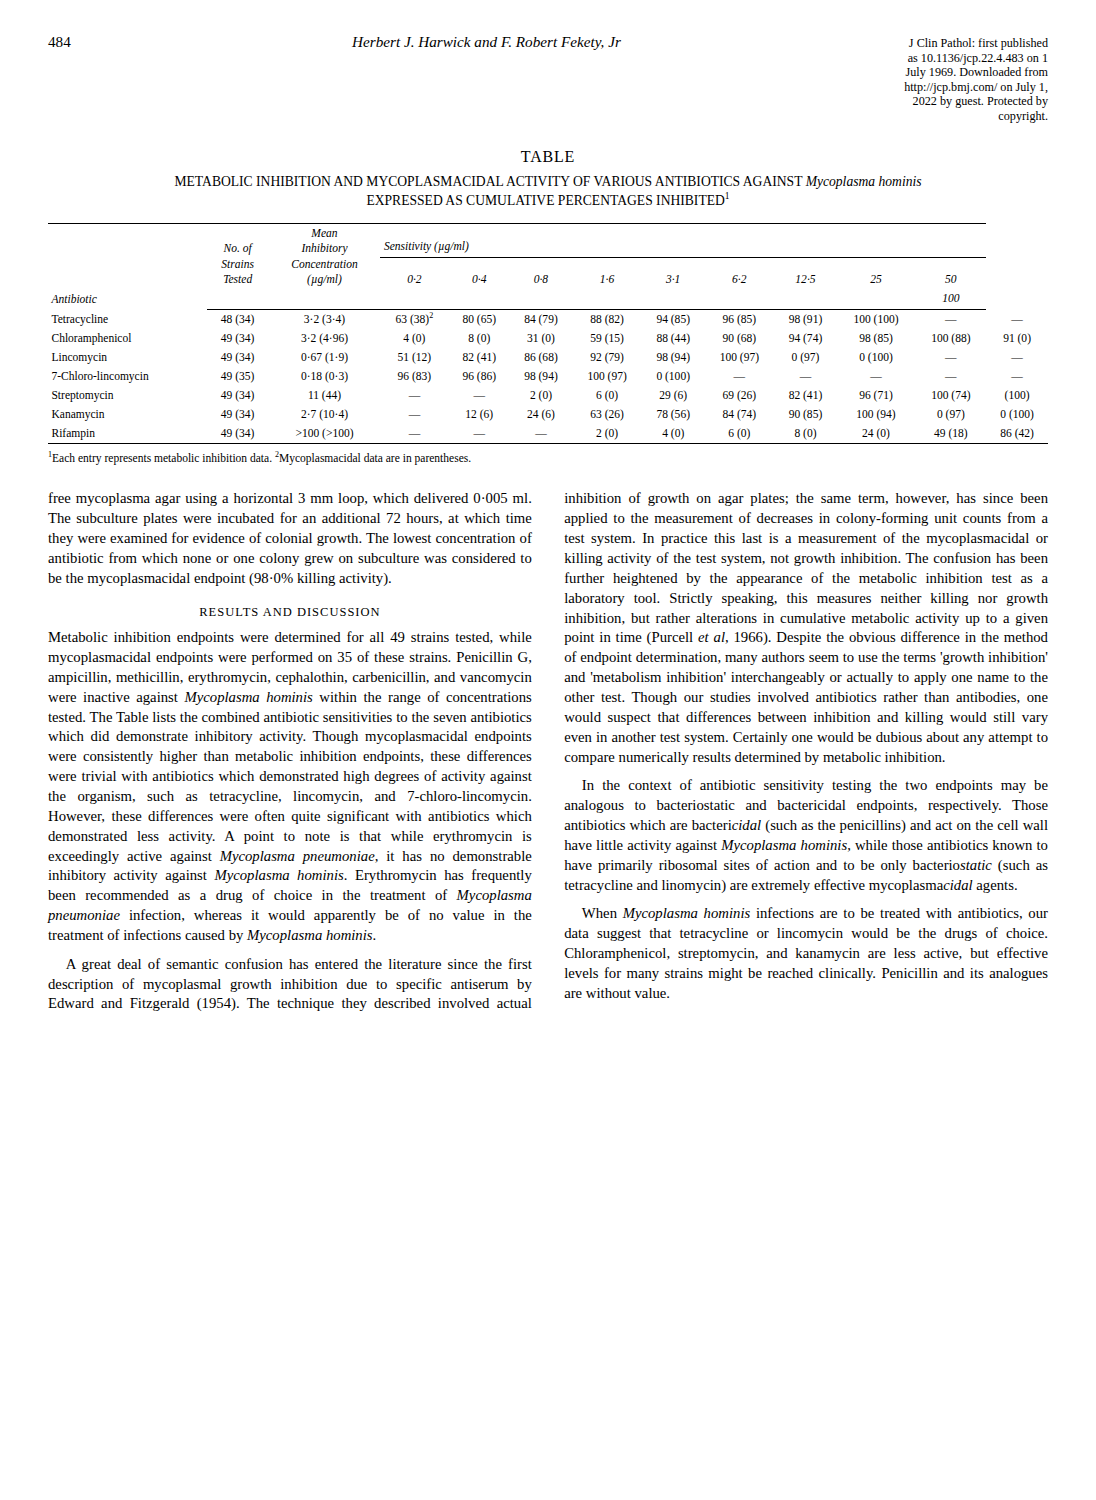484 Herbert J. Harwick and F. Robert Fekety, Jr J Clin Pathol: first published as 10.1136/jcp.22.4.483 on 1 July 1969. Downloaded from http://jcp.bmj.com/ on July 1, 2022 by guest. Protected by copyright.
TABLE
METABOLIC INHIBITION AND MYCOPLASMACIDAL ACTIVITY OF VARIOUS ANTIBIOTICS AGAINST Mycoplasma hominis
EXPRESSED AS CUMULATIVE PERCENTAGES INHIBITED1
| Antibiotic | No. of Strains Tested | Mean Inhibitory Concentration (µg/ml) | Sensitivity (µg/ml) |
| --- | --- | --- | --- |
| 0·2 | 0·4 | 0·8 | 1·6 | 3·1 | 6·2 | 12·5 | 25 | 50 |
| | | | | | | | | | | 100 |
| Tetracycline | 48 (34) | 3·2 (3·4) | 63 (38) 2 | 80 (65) | 84 (79) | 88 (82) | 94 (85) | 96 (85) | 98 (91) | 100 (100) | — | — |
| Chloramphenicol | 49 (34) | 3·2 (4·96) | 4 (0) | 8 (0) | 31 (0) | 59 (15) | 88 (44) | 90 (68) | 94 (74) | 98 (85) | 100 (88) | 91 (0) |
| Lincomycin | 49 (34) | 0·67 (1·9) | 51 (12) | 82 (41) | 86 (68) | 92 (79) | 98 (94) | 100 (97) | 0 (97) | 0 (100) | — | — |
| 7-Chloro-lincomycin | 49 (35) | 0·18 (0·3) | 96 (83) | 96 (86) | 98 (94) | 100 (97) | 0 (100) | — | — | — | — | — |
| Streptomycin | 49 (34) | 11 (44) | — | — | 2 (0) | 6 (0) | 29 (6) | 69 (26) | 82 (41) | 96 (71) | 100 (74) | (100) |
| Kanamycin | 49 (34) | 2·7 (10·4) | — | 12 (6) | 24 (6) | 63 (26) | 78 (56) | 84 (74) | 90 (85) | 100 (94) | 0 (97) | 0 (100) |
| Rifampin | 49 (34) | >100 (>100) | — | — | — | 2 (0) | 4 (0) | 6 (0) | 8 (0) | 24 (0) | 49 (18) | 86 (42) |
1Each entry represents metabolic inhibition data. 2Mycoplasmacidal data are in parentheses.
free mycoplasma agar using a horizontal 3 mm loop, which delivered 0·005 ml. The subculture plates were incubated for an additional 72 hours, at which time they were examined for evidence of colonial growth. The lowest concentration of antibiotic from which none or one colony grew on subculture was considered to be the mycoplasmacidal endpoint (98·0% killing activity).
Results and Discussion
Metabolic inhibition endpoints were determined for all 49 strains tested, while mycoplasmacidal endpoints were performed on 35 of these strains. Penicillin G, ampicillin, methicillin, erythromycin, cephalothin, carbenicillin, and vancomycin were inactive against Mycoplasma hominis within the range of concentrations tested. The Table lists the combined antibiotic sensitivities to the seven antibiotics which did demonstrate inhibitory activity. Though mycoplasmacidal endpoints were consistently higher than metabolic inhibition endpoints, these differences were trivial with antibiotics which demonstrated high degrees of activity against the organism, such as tetracycline, lincomycin, and 7-chloro-lincomycin. However, these differences were often quite significant with antibiotics which demonstrated less activity. A point to note is that while erythromycin is exceedingly active against Mycoplasma pneumoniae, it has no demonstrable inhibitory activity against Mycoplasma hominis. Erythromycin has frequently been recommended as a drug of choice in the treatment of Mycoplasma pneumoniae infection, whereas it would apparently be of no value in the treatment of infections caused by Mycoplasma hominis.
A great deal of semantic confusion has entered the literature since the first description of mycoplasmal growth inhibition due to specific antiserum by Edward and Fitzgerald (1954). The technique they described involved actual inhibition of growth on agar plates; the same term, however, has since been applied to the measurement of decreases in colony-forming unit counts from a test system. In practice this last is a measurement of the mycoplasmacidal or killing activity of the test system, not growth inhibition. The confusion has been further heightened by the appearance of the metabolic inhibition test as a laboratory tool. Strictly speaking, this measures neither killing nor growth inhibition, but rather alterations in cumulative metabolic activity up to a given point in time (Purcell et al, 1966). Despite the obvious difference in the method of endpoint determination, many authors seem to use the terms 'growth inhibition' and 'metabolism inhibition' interchangeably or actually to apply one name to the other test. Though our studies involved antibiotics rather than antibodies, one would suspect that differences between inhibition and killing would still vary even in another test system. Certainly one would be dubious about any attempt to compare numerically results determined by metabolic inhibition.
In the context of antibiotic sensitivity testing the two endpoints may be analogous to bacteriostatic and bactericidal endpoints, respectively. Those antibiotics which are bactericidal (such as the penicillins) and act on the cell wall have little activity against Mycoplasma hominis, while those antibiotics known to have primarily ribosomal sites of action and to be only bacteriostatic (such as tetracycline and linomycin) are extremely effective mycoplasmacidal agents.
When Mycoplasma hominis infections are to be treated with antibiotics, our data suggest that tetracycline or lincomycin would be the drugs of choice. Chloramphenicol, streptomycin, and kanamycin are less active, but effective levels for many strains might be reached clinically. Penicillin and its analogues are without value.